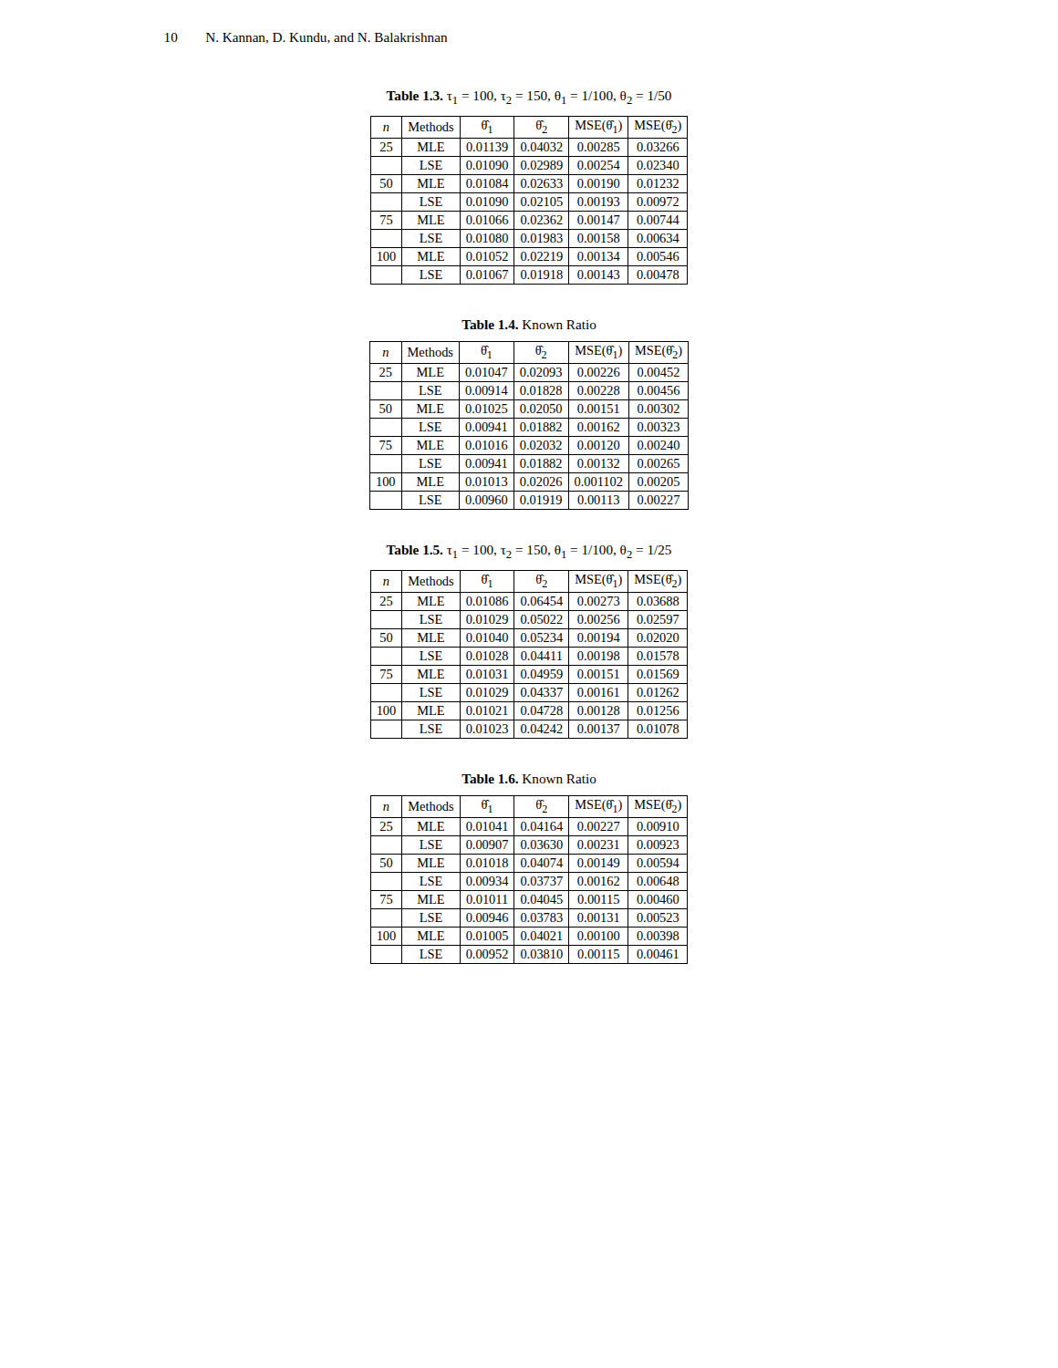10 N. Kannan, D. Kundu, and N. Balakrishnan
Table 1.3. τ1 = 100, τ2 = 150, θ1 = 1/100, θ2 = 1/50
| n | Methods | θ̂ 1 | θ̂ 2 | MSE(θ̂ 1 ) | MSE(θ̂ 2 ) |
| --- | --- | --- | --- | --- | --- |
| 25 | MLE | 0.01139 | 0.04032 | 0.00285 | 0.03266 |
| | LSE | 0.01090 | 0.02989 | 0.00254 | 0.02340 |
| 50 | MLE | 0.01084 | 0.02633 | 0.00190 | 0.01232 |
| | LSE | 0.01090 | 0.02105 | 0.00193 | 0.00972 |
| 75 | MLE | 0.01066 | 0.02362 | 0.00147 | 0.00744 |
| | LSE | 0.01080 | 0.01983 | 0.00158 | 0.00634 |
| 100 | MLE | 0.01052 | 0.02219 | 0.00134 | 0.00546 |
| | LSE | 0.01067 | 0.01918 | 0.00143 | 0.00478 |
Table 1.4. Known Ratio
| n | Methods | θ̂ 1 | θ̂ 2 | MSE(θ̂ 1 ) | MSE(θ̂ 2 ) |
| --- | --- | --- | --- | --- | --- |
| 25 | MLE | 0.01047 | 0.02093 | 0.00226 | 0.00452 |
| | LSE | 0.00914 | 0.01828 | 0.00228 | 0.00456 |
| 50 | MLE | 0.01025 | 0.02050 | 0.00151 | 0.00302 |
| | LSE | 0.00941 | 0.01882 | 0.00162 | 0.00323 |
| 75 | MLE | 0.01016 | 0.02032 | 0.00120 | 0.00240 |
| | LSE | 0.00941 | 0.01882 | 0.00132 | 0.00265 |
| 100 | MLE | 0.01013 | 0.02026 | 0.001102 | 0.00205 |
| | LSE | 0.00960 | 0.01919 | 0.00113 | 0.00227 |
Table 1.5. τ1 = 100, τ2 = 150, θ1 = 1/100, θ2 = 1/25
| n | Methods | θ̂ 1 | θ̂ 2 | MSE(θ̂ 1 ) | MSE(θ̂ 2 ) |
| --- | --- | --- | --- | --- | --- |
| 25 | MLE | 0.01086 | 0.06454 | 0.00273 | 0.03688 |
| | LSE | 0.01029 | 0.05022 | 0.00256 | 0.02597 |
| 50 | MLE | 0.01040 | 0.05234 | 0.00194 | 0.02020 |
| | LSE | 0.01028 | 0.04411 | 0.00198 | 0.01578 |
| 75 | MLE | 0.01031 | 0.04959 | 0.00151 | 0.01569 |
| | LSE | 0.01029 | 0.04337 | 0.00161 | 0.01262 |
| 100 | MLE | 0.01021 | 0.04728 | 0.00128 | 0.01256 |
| | LSE | 0.01023 | 0.04242 | 0.00137 | 0.01078 |
Table 1.6. Known Ratio
| n | Methods | θ̂ 1 | θ̂ 2 | MSE(θ̂ 1 ) | MSE(θ̂ 2 ) |
| --- | --- | --- | --- | --- | --- |
| 25 | MLE | 0.01041 | 0.04164 | 0.00227 | 0.00910 |
| | LSE | 0.00907 | 0.03630 | 0.00231 | 0.00923 |
| 50 | MLE | 0.01018 | 0.04074 | 0.00149 | 0.00594 |
| | LSE | 0.00934 | 0.03737 | 0.00162 | 0.00648 |
| 75 | MLE | 0.01011 | 0.04045 | 0.00115 | 0.00460 |
| | LSE | 0.00946 | 0.03783 | 0.00131 | 0.00523 |
| 100 | MLE | 0.01005 | 0.04021 | 0.00100 | 0.00398 |
| | LSE | 0.00952 | 0.03810 | 0.00115 | 0.00461 |